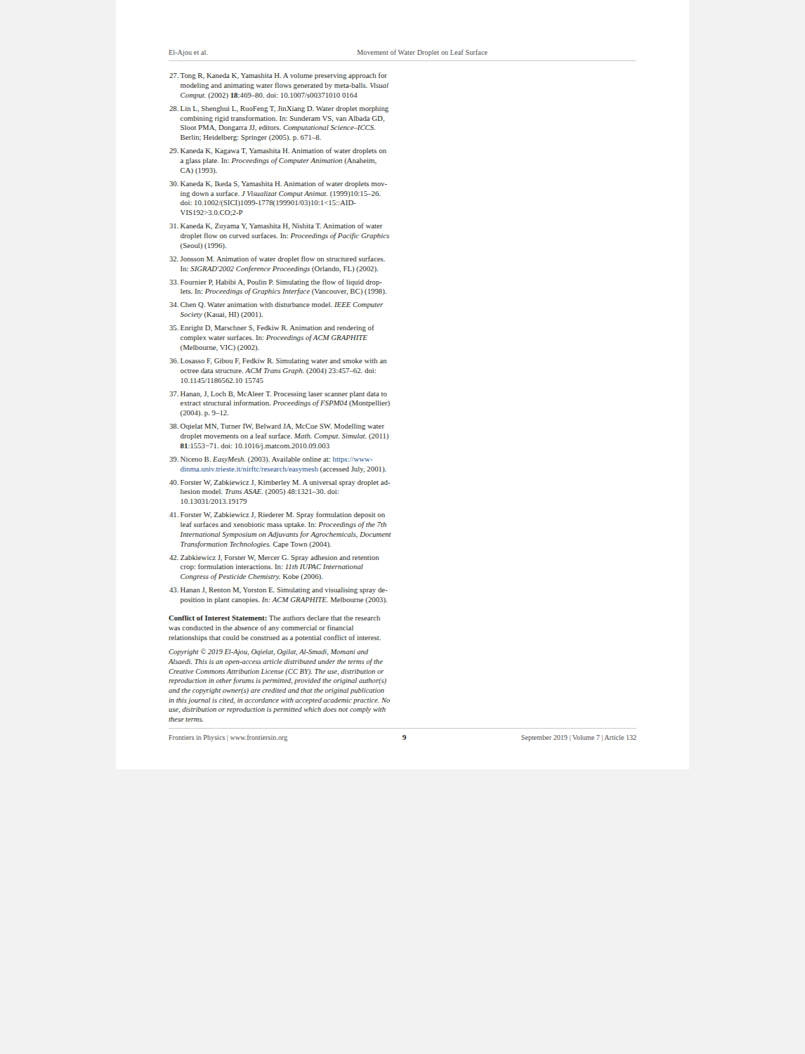El-Ajou et al.
Movement of Water Droplet on Leaf Surface
Tong R, Kaneda K, Yamashita H. A volume preserving approach for modeling and animating water flows generated by meta-balls. Visual Comput. (2002) 18:469–80. doi: 10.1007/s00371010 0164
Lin L, Shenghui L, RuoFeng T, JinXiang D. Water droplet morphing combining rigid transformation. In: Sunderam VS, van Albada GD, Sloot PMA, Dongarra JJ, editors. Computational Science–ICCS. Berlin; Heidelberg: Springer (2005). p. 671–8.
Kaneda K, Kagawa T, Yamashita H. Animation of water droplets on a glass plate. In: Proceedings of Computer Animation (Anaheim, CA) (1993).
Kaneda K, Ikeda S, Yamashita H. Animation of water droplets moving down a surface. J Visualizat Comput Animat. (1999)10:15–26. doi: 10.1002/(SICI)1099-1778(199901/03)10:1<15::AID-VIS192>3.0.CO;2-P
Kaneda K, Zuyama Y, Yamashita H, Nishita T. Animation of water droplet flow on curved surfaces. In: Proceedings of Pacific Graphics (Seoul) (1996).
Jonsson M. Animation of water droplet flow on structured surfaces. In: SIGRAD'2002 Conference Proceedings (Orlando, FL) (2002).
Fournier P, Habibi A, Poulin P. Simulating the flow of liquid droplets. In: Proceedings of Graphics Interface (Vancouver, BC) (1998).
Chen Q. Water animation with disturbance model. IEEE Computer Society (Kauai, HI) (2001).
Enright D, Marschner S, Fedkiw R. Animation and rendering of complex water surfaces. In: Proceedings of ACM GRAPHITE (Melbourne, VIC) (2002).
Losasso F, Gibou F, Fedkiw R. Simulating water and smoke with an octree data structure. ACM Trans Graph. (2004) 23:457–62. doi: 10.1145/1186562.10 15745
Hanan, J, Loch B, McAleer T. Processing laser scanner plant data to extract structural information. Proceedings of FSPM04 (Montpellier) (2004). p. 9–12.
Oqielat MN, Turner IW, Belward JA, McCue SW. Modelling water droplet movements on a leaf surface. Math. Comput. Simulat. (2011) 81:1553−71. doi: 10.1016/j.matcom.2010.09.003
Niceno B. EasyMesh. (2003). Available online at: https://www-dinma.univ.trieste.it/nirftc/research/easymesh (accessed July, 2001).
Forster W, Zabkiewicz J, Kimberley M. A universal spray droplet adhesion model. Trans ASAE. (2005) 48:1321–30. doi: 10.13031/2013.19179
Forster W, Zabkiewicz J, Riederer M. Spray formulation deposit on leaf surfaces and xenobiotic mass uptake. In: Proceedings of the 7th International Symposium on Adjuvants for Agrochemicals, Document Transformation Technologies. Cape Town (2004).
Zabkiewicz J, Forster W, Mercer G. Spray adhesion and retention crop: formulation interactions. In: 11th IUPAC International Congress of Pesticide Chemistry. Kobe (2006).
Hanan J, Renton M, Yorston E. Simulating and visualising spray deposition in plant canopies. In: ACM GRAPHITE. Melbourne (2003).
Conflict of Interest Statement: The authors declare that the research was conducted in the absence of any commercial or financial relationships that could be construed as a potential conflict of interest.
Copyright © 2019 El-Ajou, Oqielat, Ogilat, Al-Smadi, Momani and Alsaedi. This is an open-access article distributed under the terms of the Creative Commons Attribution License (CC BY). The use, distribution or reproduction in other forums is permitted, provided the original author(s) and the copyright owner(s) are credited and that the original publication in this journal is cited, in accordance with accepted academic practice. No use, distribution or reproduction is permitted which does not comply with these terms.
Frontiers in Physics | www.frontiersin.org
9
September 2019 | Volume 7 | Article 132